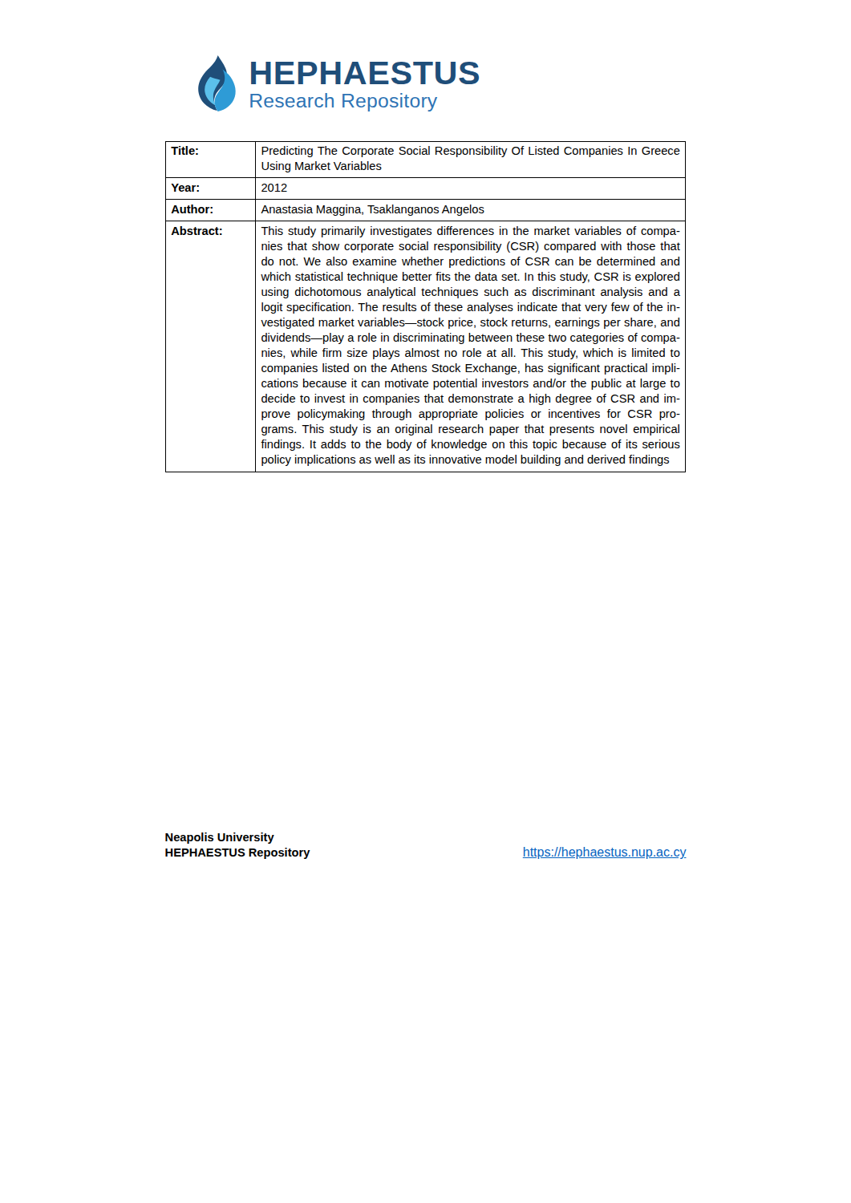HEPHAESTUS Research Repository
| Title: | Predicting The Corporate Social Responsibility Of Listed Companies In Greece Using Market Variables |
| Year: | 2012 |
| Author: | Anastasia Maggina, Tsaklanganos Angelos |
| Abstract: | This study primarily investigates differences in the market variables of companies that show corporate social responsibility (CSR) compared with those that do not. We also examine whether predictions of CSR can be determined and which statistical technique better fits the data set. In this study, CSR is explored using dichotomous analytical techniques such as discriminant analysis and a logit specification. The results of these analyses indicate that very few of the investigated market variables—stock price, stock returns, earnings per share, and dividends—play a role in discriminating between these two categories of companies, while firm size plays almost no role at all. This study, which is limited to companies listed on the Athens Stock Exchange, has significant practical implications because it can motivate potential investors and/or the public at large to decide to invest in companies that demonstrate a high degree of CSR and improve policymaking through appropriate policies or incentives for CSR programs. This study is an original research paper that presents novel empirical findings. It adds to the body of knowledge on this topic because of its serious policy implications as well as its innovative model building and derived findings |
Neapolis University
HEPHAESTUS Repository
https://hephaestus.nup.ac.cy